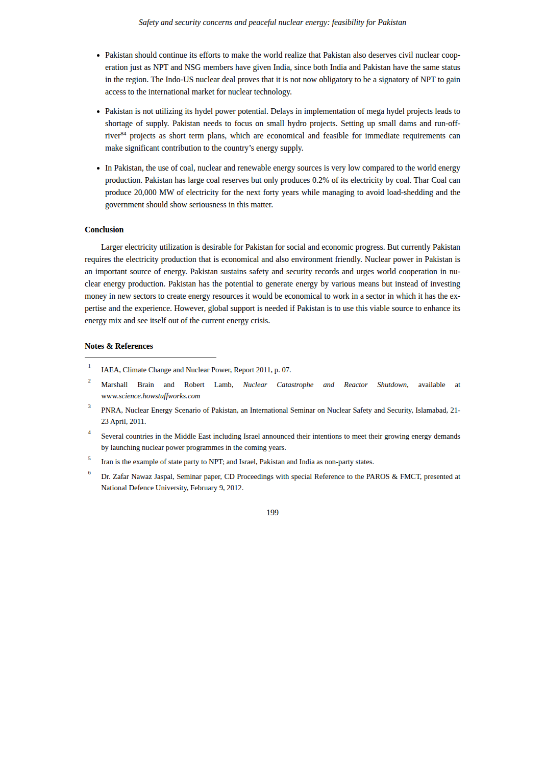Safety and security concerns and peaceful nuclear energy: feasibility for Pakistan
Pakistan should continue its efforts to make the world realize that Pakistan also deserves civil nuclear cooperation just as NPT and NSG members have given India, since both India and Pakistan have the same status in the region. The Indo-US nuclear deal proves that it is not now obligatory to be a signatory of NPT to gain access to the international market for nuclear technology.
Pakistan is not utilizing its hydel power potential. Delays in implementation of mega hydel projects leads to shortage of supply. Pakistan needs to focus on small hydro projects. Setting up small dams and run-off-river84 projects as short term plans, which are economical and feasible for immediate requirements can make significant contribution to the country’s energy supply.
In Pakistan, the use of coal, nuclear and renewable energy sources is very low compared to the world energy production. Pakistan has large coal reserves but only produces 0.2% of its electricity by coal. Thar Coal can produce 20,000 MW of electricity for the next forty years while managing to avoid load-shedding and the government should show seriousness in this matter.
Conclusion
Larger electricity utilization is desirable for Pakistan for social and economic progress. But currently Pakistan requires the electricity production that is economical and also environment friendly. Nuclear power in Pakistan is an important source of energy. Pakistan sustains safety and security records and urges world cooperation in nuclear energy production. Pakistan has the potential to generate energy by various means but instead of investing money in new sectors to create energy resources it would be economical to work in a sector in which it has the expertise and the experience. However, global support is needed if Pakistan is to use this viable source to enhance its energy mix and see itself out of the current energy crisis.
Notes & References
IAEA, Climate Change and Nuclear Power, Report 2011, p. 07.
Marshall Brain and Robert Lamb, Nuclear Catastrophe and Reactor Shutdown, available at www.science.howstuffworks.com
PNRA, Nuclear Energy Scenario of Pakistan, an International Seminar on Nuclear Safety and Security, Islamabad, 21-23 April, 2011.
Several countries in the Middle East including Israel announced their intentions to meet their growing energy demands by launching nuclear power programmes in the coming years.
Iran is the example of state party to NPT; and Israel, Pakistan and India as non-party states.
Dr. Zafar Nawaz Jaspal, Seminar paper, CD Proceedings with special Reference to the PAROS & FMCT, presented at National Defence University, February 9, 2012.
199